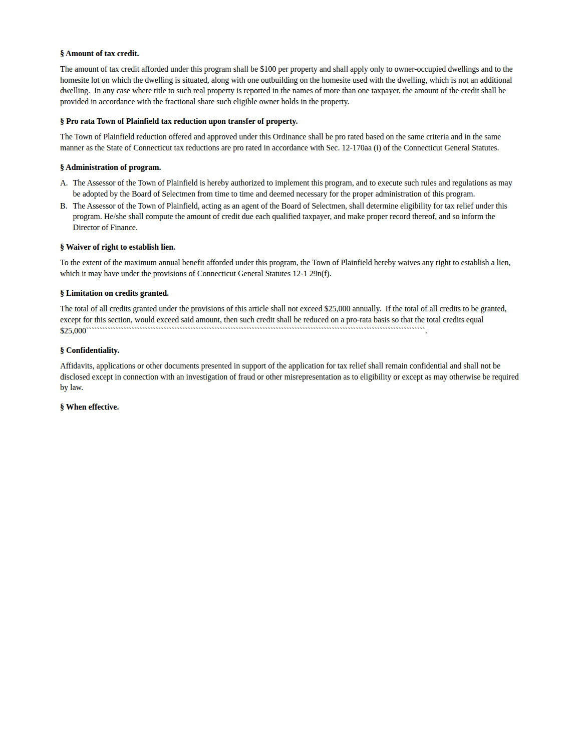§ Amount of tax credit.
The amount of tax credit afforded under this program shall be $100 per property and shall apply only to owner-occupied dwellings and to the homesite lot on which the dwelling is situated, along with one outbuilding on the homesite used with the dwelling, which is not an additional dwelling. In any case where title to such real property is reported in the names of more than one taxpayer, the amount of the credit shall be provided in accordance with the fractional share such eligible owner holds in the property.
§ Pro rata Town of Plainfield tax reduction upon transfer of property.
The Town of Plainfield reduction offered and approved under this Ordinance shall be pro rated based on the same criteria and in the same manner as the State of Connecticut tax reductions are pro rated in accordance with Sec. 12-170aa (i) of the Connecticut General Statutes.
§ Administration of program.
A. The Assessor of the Town of Plainfield is hereby authorized to implement this program, and to execute such rules and regulations as may be adopted by the Board of Selectmen from time to time and deemed necessary for the proper administration of this program.
B. The Assessor of the Town of Plainfield, acting as an agent of the Board of Selectmen, shall determine eligibility for tax relief under this program. He/she shall compute the amount of credit due each qualified taxpayer, and make proper record thereof, and so inform the Director of Finance.
§ Waiver of right to establish lien.
To the extent of the maximum annual benefit afforded under this program, the Town of Plainfield hereby waives any right to establish a lien, which it may have under the provisions of Connecticut General Statutes 12-1 29n(f).
§ Limitation on credits granted.
The total of all credits granted under the provisions of this article shall not exceed $25,000 annually. If the total of all credits to be granted, except for this section, would exceed said amount, then such credit shall be reduced on a pro-rata basis so that the total credits equal
$25,000```````````````````````````````````````````````````````````````````````````````````````````````````````````````````````````````.
§ Confidentiality.
Affidavits, applications or other documents presented in support of the application for tax relief shall remain confidential and shall not be disclosed except in connection with an investigation of fraud or other misrepresentation as to eligibility or except as may otherwise be required by law.
§ When effective.